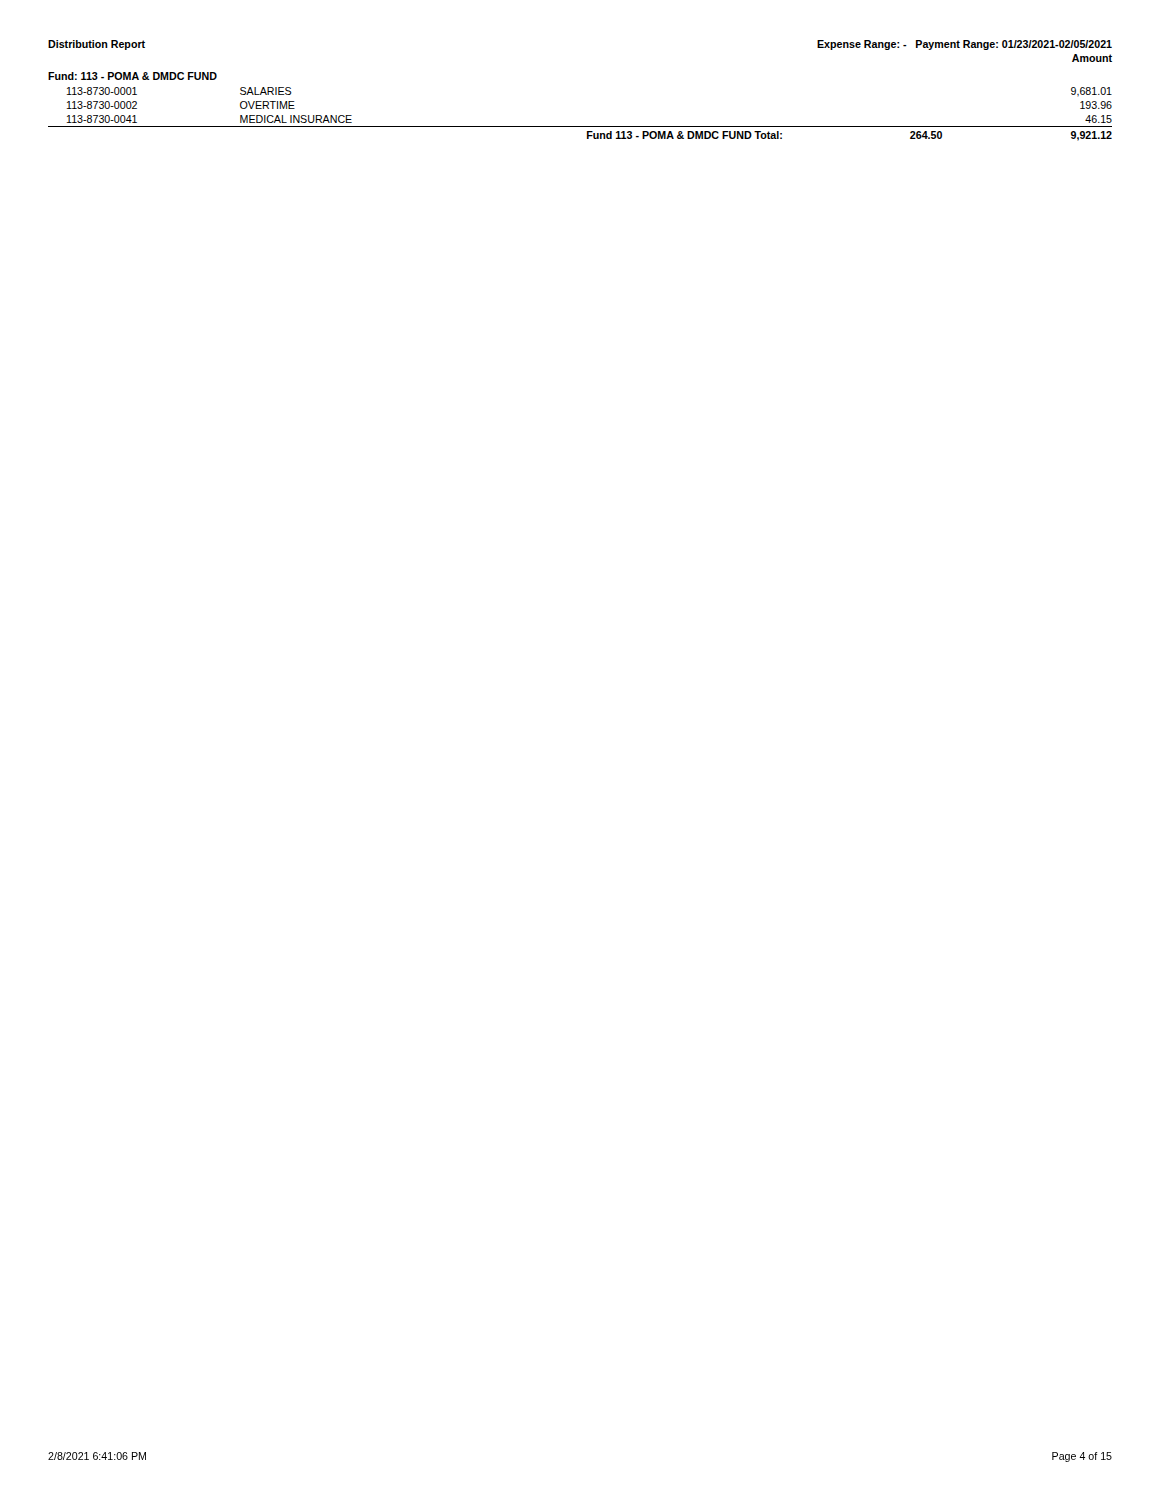Distribution Report Expense Range: - Payment Range: 01/23/2021-02/05/2021
Amount
Fund: 113 - POMA & DMDC FUND
| 113-8730-0001 | SALARIES | | 9,681.01 |
| 113-8730-0002 | OVERTIME | | 193.96 |
| 113-8730-0041 | MEDICAL INSURANCE | | 46.15 |
| | Fund 113 - POMA & DMDC FUND Total: | 264.50 | 9,921.12 |
2/8/2021 6:41:06 PM Page 4 of 15